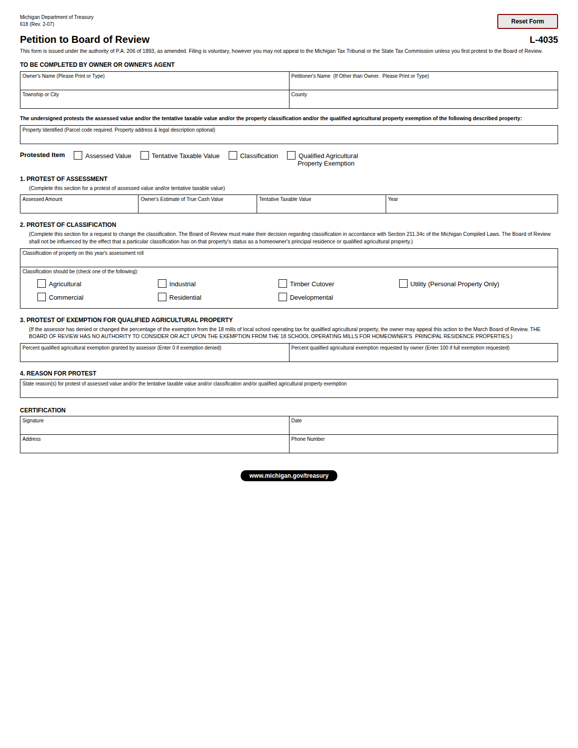Michigan Department of Treasury
618 (Rev. 2-07)
Reset Form
Petition to Board of Review
L-4035
This form is issued under the authority of P.A. 206 of 1893, as amended. Filing is voluntary, however you may not appeal to the Michigan Tax Tribunal or the State Tax Commission unless you first protest to the Board of Review.
TO BE COMPLETED BY OWNER OR OWNER'S AGENT
| Owner's Name (Please Print or Type) | Petitioner's Name (If Other than Owner. Please Print or Type) |
| Township or City | County |
The undersigned protests the assessed value and/or the tentative taxable value and/or the property classification and/or the qualified agricultural property exemption of the following described property:
| Property Identified (Parcel code required. Property address & legal description optional) |
Protested Item
Assessed Value
Tentative Taxable Value
Classification
Qualified Agricultural
Property Exemption
1. PROTEST OF ASSESSMENT
(Complete this section for a protest of assessed value and/or tentative taxable value)
| Assessed Amount | Owner's Estimate of True Cash Value | Tentative Taxable Value | Year |
2. PROTEST OF CLASSIFICATION
(Complete this section for a request to change the classification. The Board of Review must make their decision regarding classification in accordance with Section 211.34c of the Michigan Compiled Laws. The Board of Review shall not be influenced by the effect that a particular classification has on that property's status as a homeowner's principal residence or qualified agricultural property.)
Classification of property on this year's assessment roll
Classification should be (check one of the following):
Agricultural
Industrial
Timber Cutover
Utility (Personal Property Only)
Commercial
Residential
Developmental
3. PROTEST OF EXEMPTION FOR QUALIFIED AGRICULTURAL PROPERTY
(If the assessor has denied or changed the percentage of the exemption from the 18 mills of local school operating tax for qualified agricultural property, the owner may appeal this action to the March Board of Review. THE BOARD OF REVIEW HAS NO AUTHORITY TO CONSIDER OR ACT UPON THE EXEMPTION FROM THE 18 SCHOOL OPERATING MILLS FOR HOMEOWNER'S PRINCIPAL RESIDENCE PROPERTIES.)
| Percent qualified agricultural exemption granted by assessor (Enter 0 if exemption denied) | Percent qualified agricultural exemption requested by owner (Enter 100 if full exemption requested) |
4. REASON FOR PROTEST
| State reason(s) for protest of assessed value and/or the tentative taxable value and/or classification and/or qualified agricultural property exemption |
CERTIFICATION
| Signature | Date |
| Address | Phone Number |
www.michigan.gov/treasury